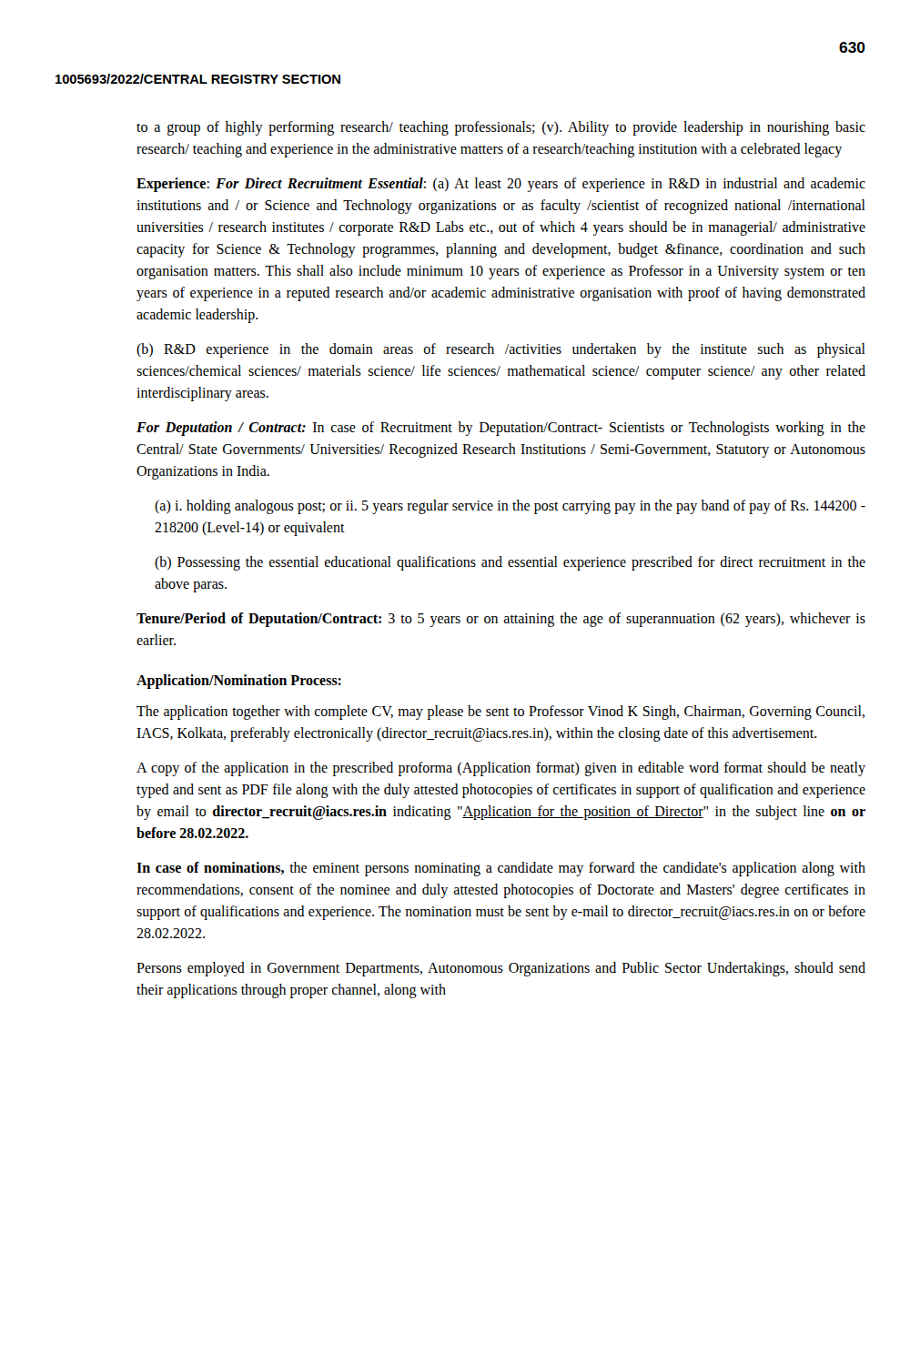630
1005693/2022/CENTRAL REGISTRY SECTION
to a group of highly performing research/ teaching professionals; (v). Ability to provide leadership in nourishing basic research/ teaching and experience in the administrative matters of a research/teaching institution with a celebrated legacy
Experience: For Direct Recruitment Essential: (a) At least 20 years of experience in R&D in industrial and academic institutions and / or Science and Technology organizations or as faculty /scientist of recognized national /international universities / research institutes / corporate R&D Labs etc., out of which 4 years should be in managerial/ administrative capacity for Science & Technology programmes, planning and development, budget &finance, coordination and such organisation matters. This shall also include minimum 10 years of experience as Professor in a University system or ten years of experience in a reputed research and/or academic administrative organisation with proof of having demonstrated academic leadership.
(b) R&D experience in the domain areas of research /activities undertaken by the institute such as physical sciences/chemical sciences/ materials science/ life sciences/ mathematical science/ computer science/ any other related interdisciplinary areas.
For Deputation / Contract: In case of Recruitment by Deputation/Contract- Scientists or Technologists working in the Central/ State Governments/ Universities/ Recognized Research Institutions / Semi-Government, Statutory or Autonomous Organizations in India.
(a) i. holding analogous post; or ii. 5 years regular service in the post carrying pay in the pay band of pay of Rs. 144200 - 218200 (Level-14) or equivalent
(b) Possessing the essential educational qualifications and essential experience prescribed for direct recruitment in the above paras.
Tenure/Period of Deputation/Contract: 3 to 5 years or on attaining the age of superannuation (62 years), whichever is earlier.
Application/Nomination Process:
The application together with complete CV, may please be sent to Professor Vinod K Singh, Chairman, Governing Council, IACS, Kolkata, preferably electronically (director_recruit@iacs.res.in), within the closing date of this advertisement.
A copy of the application in the prescribed proforma (Application format) given in editable word format should be neatly typed and sent as PDF file along with the duly attested photocopies of certificates in support of qualification and experience by email to director_recruit@iacs.res.in indicating "Application for the position of Director" in the subject line on or before 28.02.2022.
In case of nominations, the eminent persons nominating a candidate may forward the candidate's application along with recommendations, consent of the nominee and duly attested photocopies of Doctorate and Masters' degree certificates in support of qualifications and experience. The nomination must be sent by e-mail to director_recruit@iacs.res.in on or before 28.02.2022.
Persons employed in Government Departments, Autonomous Organizations and Public Sector Undertakings, should send their applications through proper channel, along with